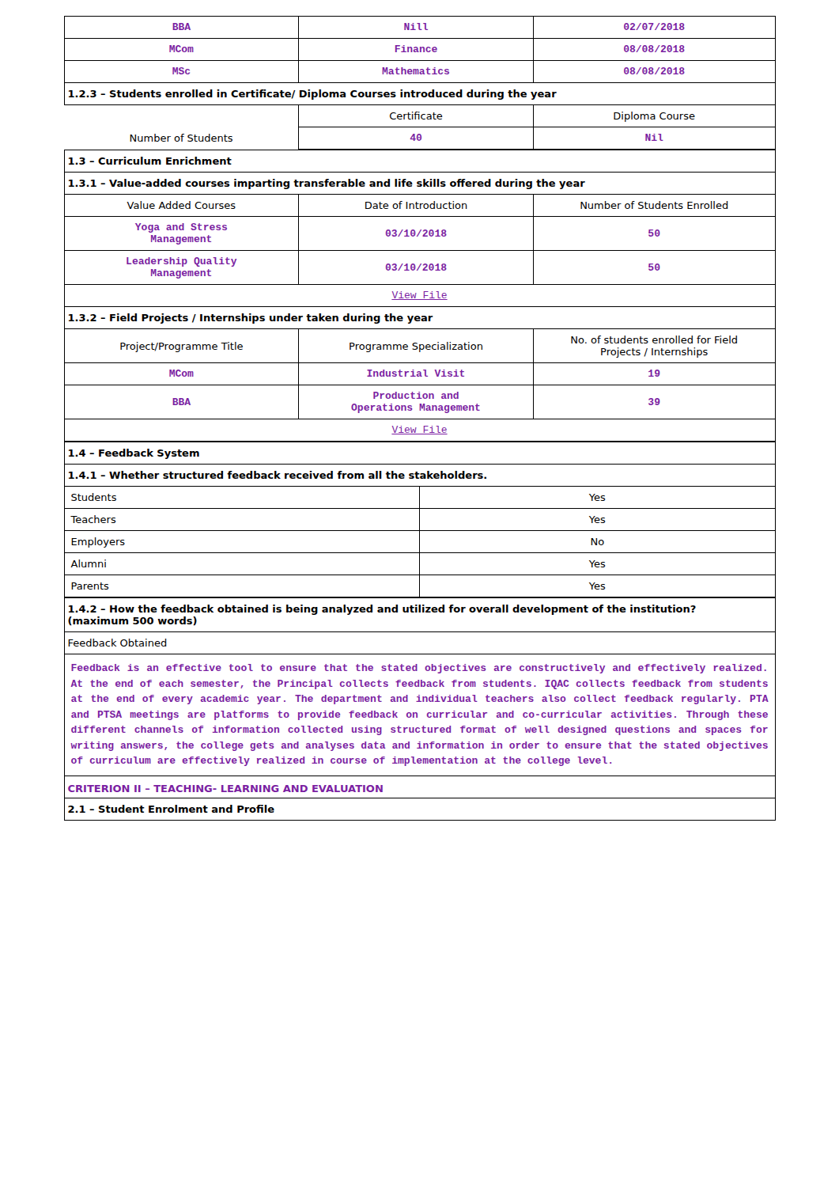| BBA | Nill | 02/07/2018 |
| MCom | Finance | 08/08/2018 |
| MSc | Mathematics | 08/08/2018 |
| 1.2.3 – Students enrolled in Certificate/ Diploma Courses introduced during the year |
| | Certificate | Diploma Course |
| Number of Students | 40 | Nil |
| 1.3 – Curriculum Enrichment |
| 1.3.1 – Value-added courses imparting transferable and life skills offered during the year |
| Value Added Courses | Date of Introduction | Number of Students Enrolled |
| Yoga and Stress Management | 03/10/2018 | 50 |
| Leadership Quality Management | 03/10/2018 | 50 |
| View File |
| 1.3.2 – Field Projects / Internships under taken during the year |
| Project/Programme Title | Programme Specialization | No. of students enrolled for Field Projects / Internships |
| MCom | Industrial Visit | 19 |
| BBA | Production and Operations Management | 39 |
| View File |
| 1.4 – Feedback System |
| 1.4.1 – Whether structured feedback received from all the stakeholders. |
| Students | Yes |
| Teachers | Yes |
| Employers | No |
| Alumni | Yes |
| Parents | Yes |
| 1.4.2 – How the feedback obtained is being analyzed and utilized for overall development of the institution? (maximum 500 words) |
| Feedback Obtained |
| Feedback is an effective tool to ensure that the stated objectives are constructively and effectively realized. At the end of each semester, the Principal collects feedback from students. IQAC collects feedback from students at the end of every academic year. The department and individual teachers also collect feedback regularly. PTA and PTSA meetings are platforms to provide feedback on curricular and co-curricular activities. Through these different channels of information collected using structured format of well designed questions and spaces for writing answers, the college gets and analyses data and information in order to ensure that the stated objectives of curriculum are effectively realized in course of implementation at the college level. |
| CRITERION II – TEACHING- LEARNING AND EVALUATION |
| 2.1 – Student Enrolment and Profile |